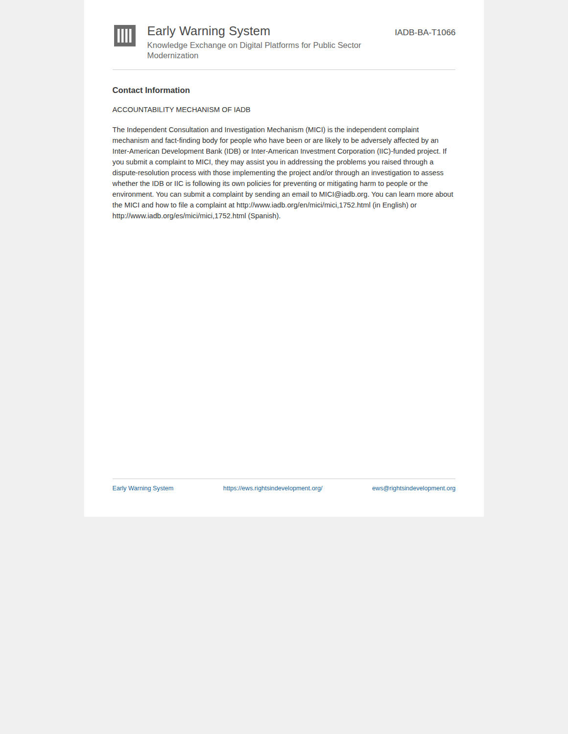Early Warning System Knowledge Exchange on Digital Platforms for Public Sector Modernization
IADB-BA-T1066
Contact Information
ACCOUNTABILITY MECHANISM OF IADB
The Independent Consultation and Investigation Mechanism (MICI) is the independent complaint mechanism and fact-finding body for people who have been or are likely to be adversely affected by an Inter-American Development Bank (IDB) or Inter-American Investment Corporation (IIC)-funded project. If you submit a complaint to MICI, they may assist you in addressing the problems you raised through a dispute-resolution process with those implementing the project and/or through an investigation to assess whether the IDB or IIC is following its own policies for preventing or mitigating harm to people or the environment. You can submit a complaint by sending an email to MICI@iadb.org. You can learn more about the MICI and how to file a complaint at http://www.iadb.org/en/mici/mici,1752.html (in English) or http://www.iadb.org/es/mici/mici,1752.html (Spanish).
Early Warning System
https://ews.rightsindevelopment.org/
ews@rightsindevelopment.org